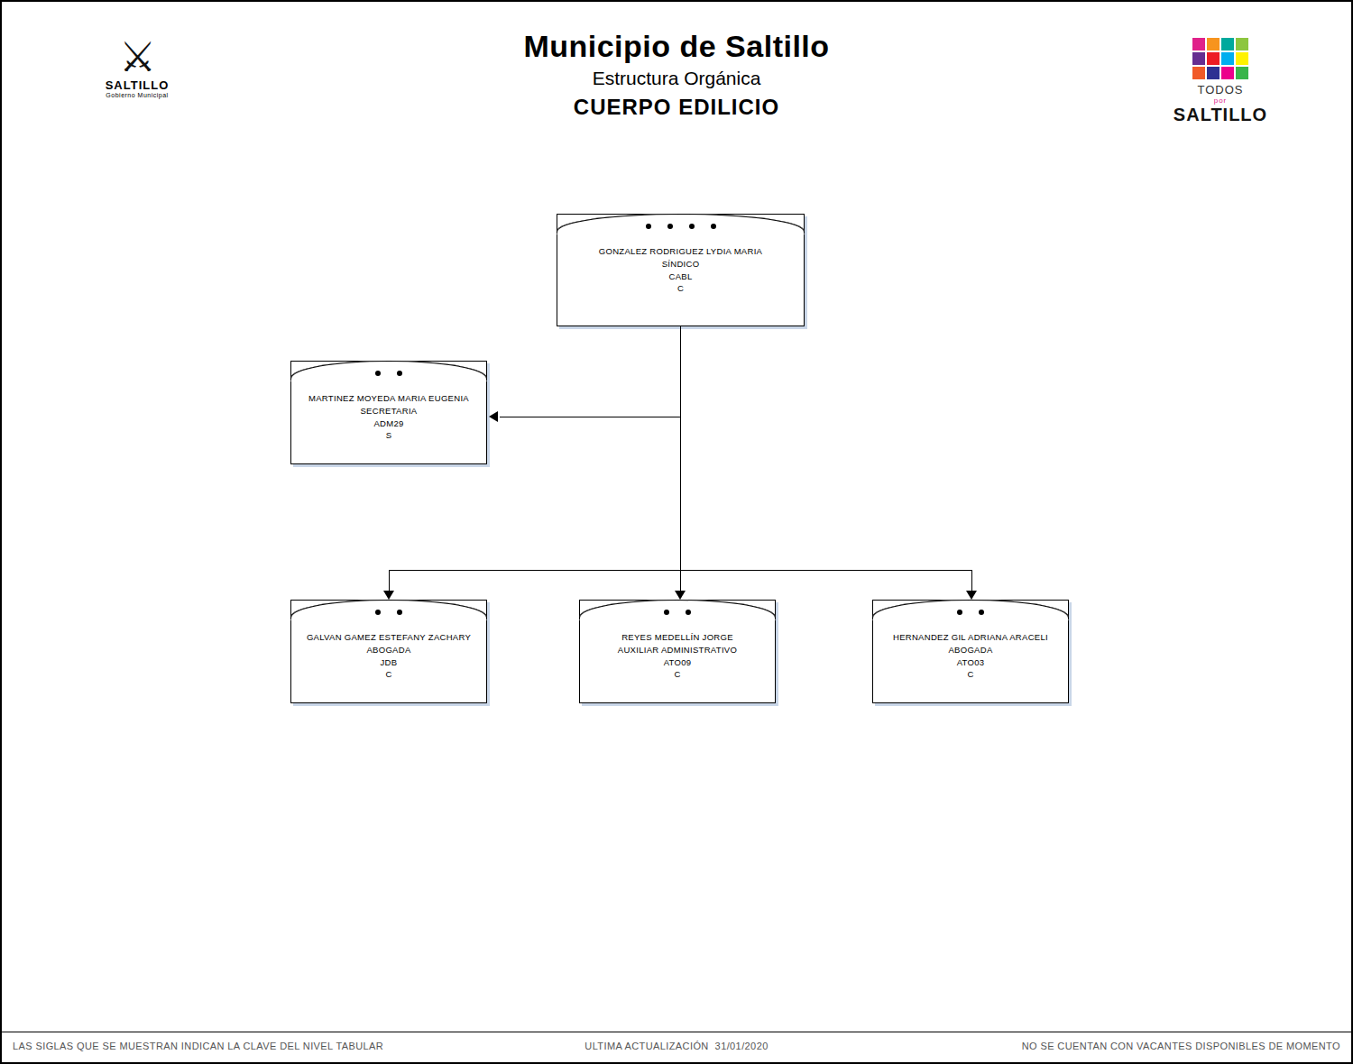⚔
SALTILLO
Gobierno Municipal
TODOS
por
SALTILLO
Municipio de Saltillo
Estructura Orgánica
CUERPO EDILICIO
GONZALEZ RODRIGUEZ LYDIA MARIA
SÍNDICO
CABL
C
MARTINEZ MOYEDA MARIA EUGENIA
SECRETARIA
ADM29
S
GALVAN GAMEZ ESTEFANY ZACHARY
ABOGADA
JDB
C
REYES MEDELLÍN JORGE
AUXILIAR ADMINISTRATIVO
ATO09
C
HERNANDEZ GIL ADRIANA ARACELI
ABOGADA
ATO03
C
LAS SIGLAS QUE SE MUESTRAN INDICAN LA CLAVE DEL NIVEL TABULAR
ULTIMA ACTUALIZACIÓN 31/01/2020
NO SE CUENTAN CON VACANTES DISPONIBLES DE MOMENTO